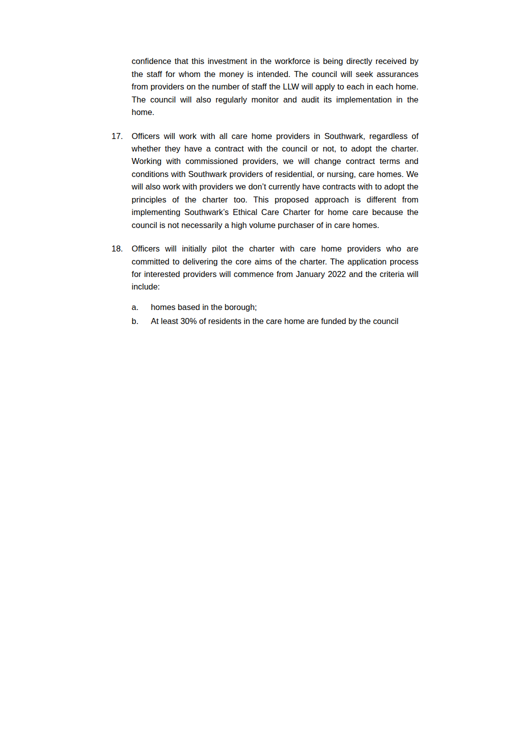confidence that this investment in the workforce is being directly received by the staff for whom the money is intended. The council will seek assurances from providers on the number of staff the LLW will apply to each in each home. The council will also regularly monitor and audit its implementation in the home.
17. Officers will work with all care home providers in Southwark, regardless of whether they have a contract with the council or not, to adopt the charter. Working with commissioned providers, we will change contract terms and conditions with Southwark providers of residential, or nursing, care homes. We will also work with providers we don’t currently have contracts with to adopt the principles of the charter too. This proposed approach is different from implementing Southwark’s Ethical Care Charter for home care because the council is not necessarily a high volume purchaser of in care homes.
18. Officers will initially pilot the charter with care home providers who are committed to delivering the core aims of the charter. The application process for interested providers will commence from January 2022 and the criteria will include:
a. homes based in the borough;
b. At least 30% of residents in the care home are funded by the council